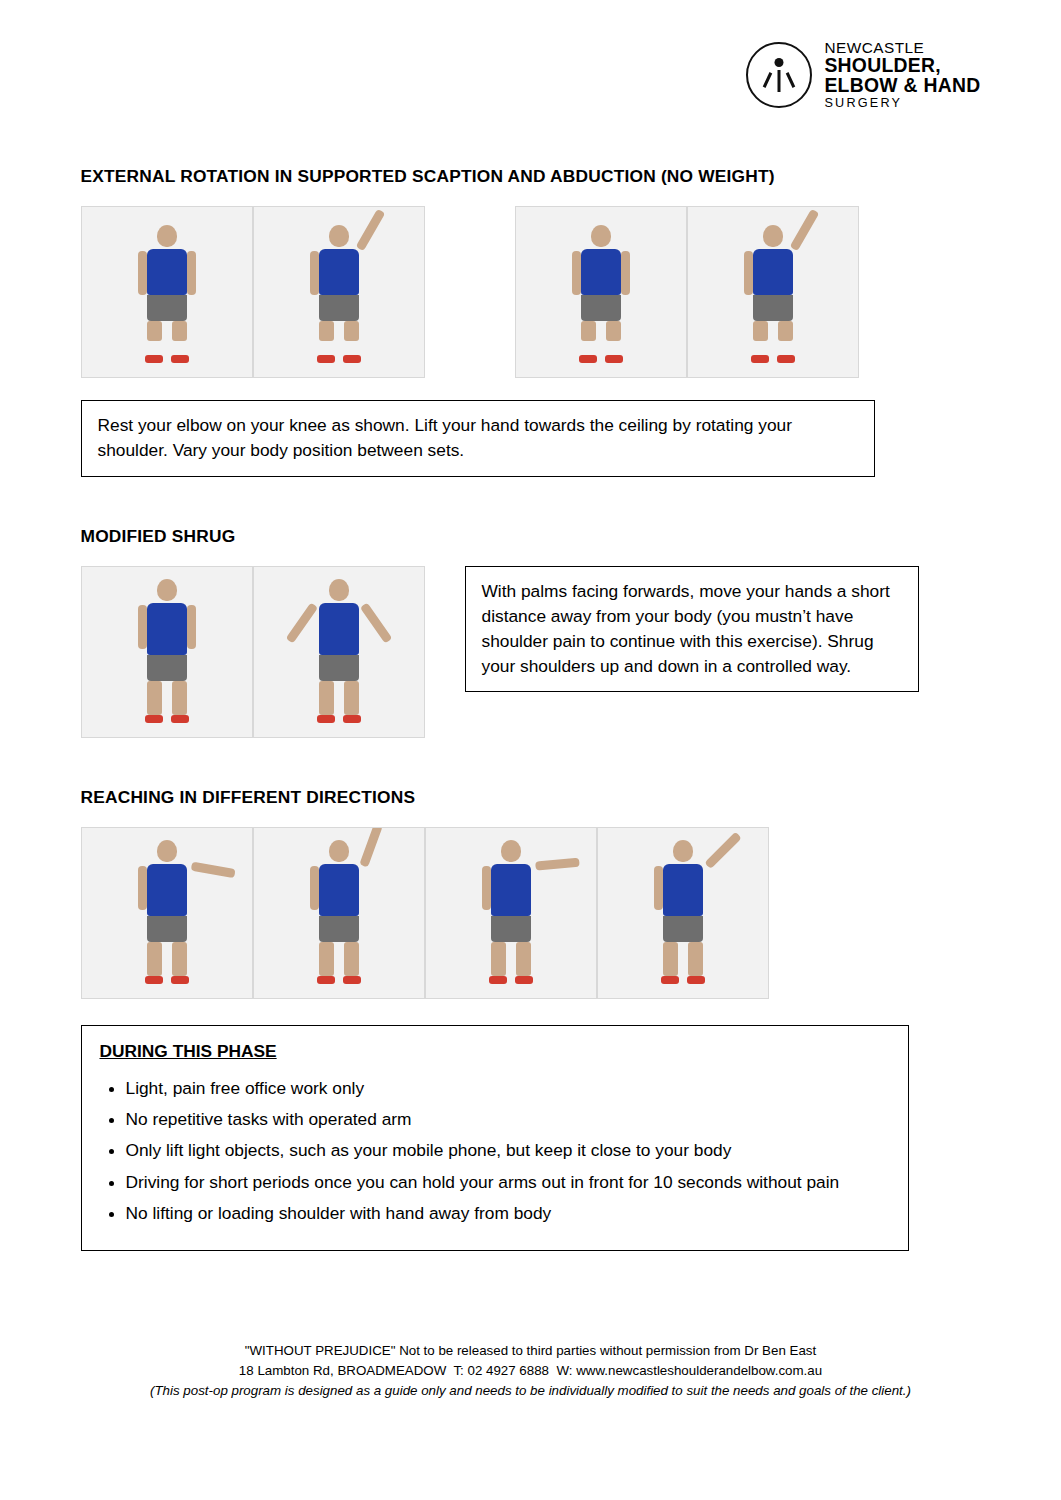NEWCASTLE
SHOULDER,
ELBOW & HAND
SURGERY
EXTERNAL ROTATION IN SUPPORTED SCAPTION AND ABDUCTION (NO WEIGHT)
Rest your elbow on your knee as shown. Lift your hand towards the ceiling by rotating your shoulder. Vary your body position between sets.
MODIFIED SHRUG
With palms facing forwards, move your hands a short distance away from your body (you mustn’t have shoulder pain to continue with this exercise). Shrug your shoulders up and down in a controlled way.
REACHING IN DIFFERENT DIRECTIONS
DURING THIS PHASE
Light, pain free office work only
No repetitive tasks with operated arm
Only lift light objects, such as your mobile phone, but keep it close to your body
Driving for short periods once you can hold your arms out in front for 10 seconds without pain
No lifting or loading shoulder with hand away from body
"WITHOUT PREJUDICE" Not to be released to third parties without permission from Dr Ben East
18 Lambton Rd, BROADMEADOW T: 02 4927 6888 W: www.newcastleshoulderandelbow.com.au
(This post-op program is designed as a guide only and needs to be individually modified to suit the needs and goals of the client.)